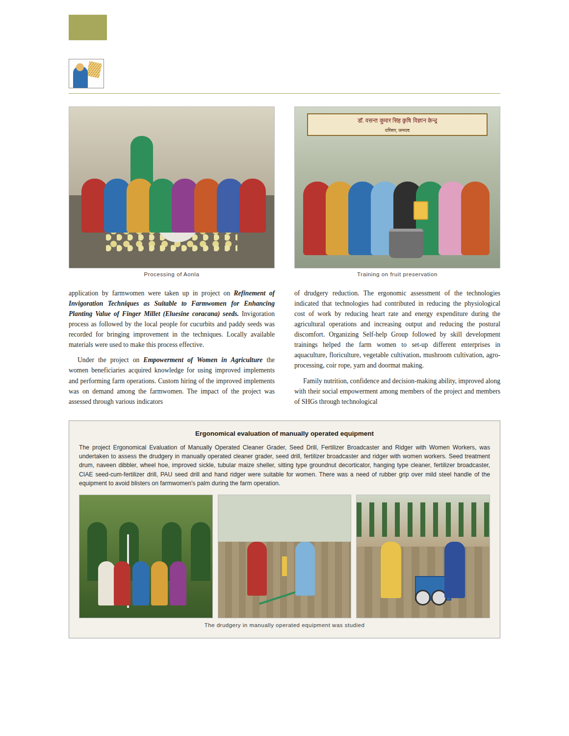Processing of Aonla
डॉ. वसन्त कुमार सिंह कृषि विज्ञान केन्द्र परिसर, जनपद
Training on fruit preservation
application by farmwomen were taken up in project on Refinement of Invigoration Techniques as Suitable to Farmwomen for Enhancing Planting Value of Finger Millet (Eluesine coracana) seeds. Invigoration process as followed by the local people for cucurbits and paddy seeds was recorded for bringing improvement in the techniques. Locally available materials were used to make this process effective.
Under the project on Empowerment of Women in Agriculture the women beneficiaries acquired knowledge for using improved implements and performing farm operations. Custom hiring of the improved implements was on demand among the farmwomen. The impact of the project was assessed through various indicators
of drudgery reduction. The ergonomic assessment of the technologies indicated that technologies had contributed in reducing the physiological cost of work by reducing heart rate and energy expenditure during the agricultural operations and increasing output and reducing the postural discomfort. Organizing Self-help Group followed by skill development trainings helped the farm women to set-up different enterprises in aquaculture, floriculture, vegetable cultivation, mushroom cultivation, agro-processing, coir rope, yarn and doormat making.
Family nutrition, confidence and decision-making ability, improved along with their social empowerment among members of the project and members of SHGs through technological
Ergonomical evaluation of manually operated equipment
The project Ergonomical Evaluation of Manually Operated Cleaner Grader, Seed Drill, Fertilizer Broadcaster and Ridger with Women Workers, was undertaken to assess the drudgery in manually operated cleaner grader, seed drill, fertilizer broadcaster and ridger with women workers. Seed treatment drum, naveen dibbler, wheel hoe, improved sickle, tubular maize sheller, sitting type groundnut decorticator, hanging type cleaner, fertilizer broadcaster, CIAE seed-cum-fertilizer drill, PAU seed drill and hand ridger were suitable for women. There was a need of rubber grip over mild steel handle of the equipment to avoid blisters on farmwomen's palm during the farm operation.
The drudgery in manually operated equipment was studied